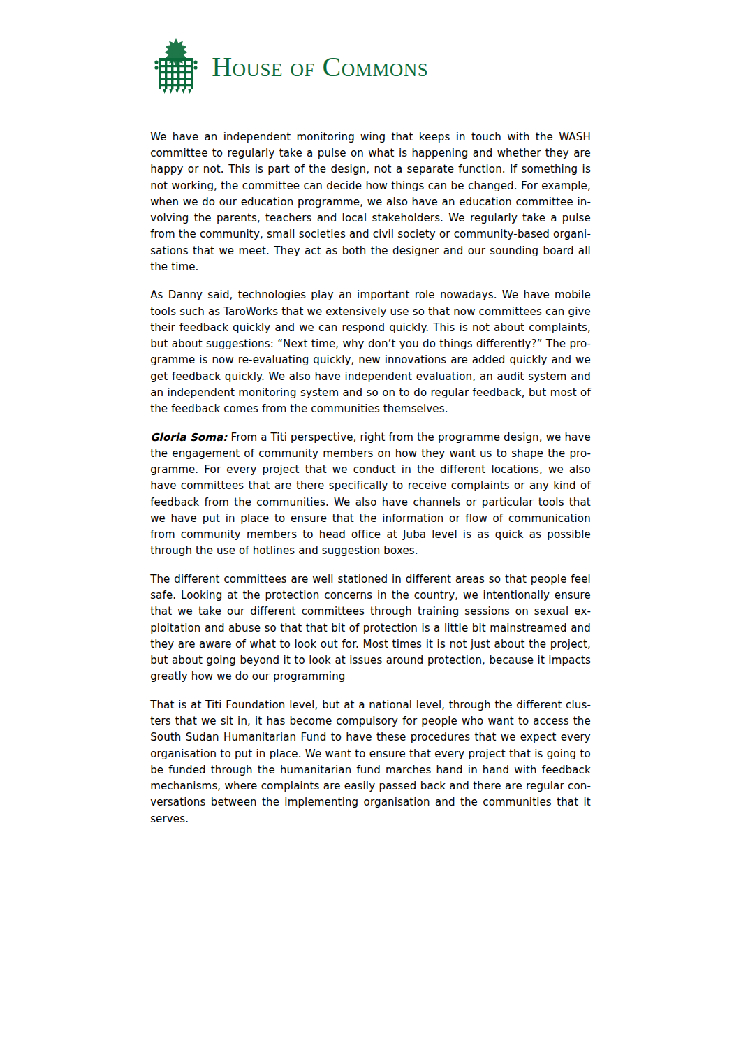HOUSE OF COMMONS
We have an independent monitoring wing that keeps in touch with the WASH committee to regularly take a pulse on what is happening and whether they are happy or not. This is part of the design, not a separate function. If something is not working, the committee can decide how things can be changed. For example, when we do our education programme, we also have an education committee involving the parents, teachers and local stakeholders. We regularly take a pulse from the community, small societies and civil society or community-based organisations that we meet. They act as both the designer and our sounding board all the time.
As Danny said, technologies play an important role nowadays. We have mobile tools such as TaroWorks that we extensively use so that now committees can give their feedback quickly and we can respond quickly. This is not about complaints, but about suggestions: “Next time, why don’t you do things differently?” The programme is now re-evaluating quickly, new innovations are added quickly and we get feedback quickly. We also have independent evaluation, an audit system and an independent monitoring system and so on to do regular feedback, but most of the feedback comes from the communities themselves.
Gloria Soma: From a Titi perspective, right from the programme design, we have the engagement of community members on how they want us to shape the programme. For every project that we conduct in the different locations, we also have committees that are there specifically to receive complaints or any kind of feedback from the communities. We also have channels or particular tools that we have put in place to ensure that the information or flow of communication from community members to head office at Juba level is as quick as possible through the use of hotlines and suggestion boxes.
The different committees are well stationed in different areas so that people feel safe. Looking at the protection concerns in the country, we intentionally ensure that we take our different committees through training sessions on sexual exploitation and abuse so that that bit of protection is a little bit mainstreamed and they are aware of what to look out for. Most times it is not just about the project, but about going beyond it to look at issues around protection, because it impacts greatly how we do our programming
That is at Titi Foundation level, but at a national level, through the different clusters that we sit in, it has become compulsory for people who want to access the South Sudan Humanitarian Fund to have these procedures that we expect every organisation to put in place. We want to ensure that every project that is going to be funded through the humanitarian fund marches hand in hand with feedback mechanisms, where complaints are easily passed back and there are regular conversations between the implementing organisation and the communities that it serves.